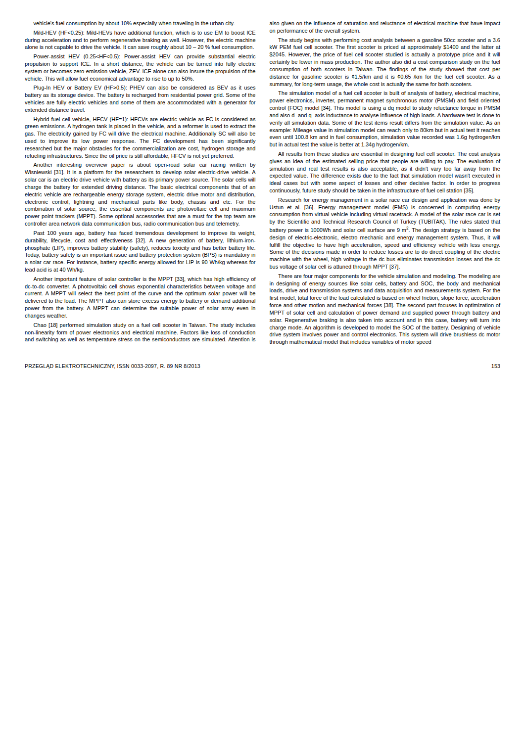vehicle's fuel consumption by about 10% especially when traveling in the urban city.
Mild-HEV (HF<0.25): Mild-HEVs have additional function, which is to use EM to boost ICE during acceleration and to perform regenerative braking as well. However, the electric machine alone is not capable to drive the vehicle. It can save roughly about 10 – 20 % fuel consumption.
Power-assist HEV (0.25<HF<0.5): Power-assist HEV can provide substantial electric propulsion to support ICE. In a short distance, the vehicle can be turned into fully electric system or becomes zero-emission vehicle, ZEV. ICE alone can also insure the propulsion of the vehicle. This will allow fuel economical advantage to rise to up to 50%.
Plug-In HEV or Battery EV (HF>0.5): PHEV can also be considered as BEV as it uses battery as its storage device. The battery is recharged from residential power grid. Some of the vehicles are fully electric vehicles and some of them are accommodated with a generator for extended distance travel.
Hybrid fuel cell vehicle, HFCV (HF=1): HFCVs are electric vehicle as FC is considered as green emissions. A hydrogen tank is placed in the vehicle, and a reformer is used to extract the gas. The electricity gained by FC will drive the electrical machine. Additionally SC will also be used to improve its low power response. The FC development has been significantly researched but the major obstacles for the commercialization are cost, hydrogen storage and refueling infrastructures. Since the oil price is still affordable, HFCV is not yet preferred.
Another interesting overview paper is about open-road solar car racing written by Wisniewski [31]. It is a platform for the researchers to develop solar electric-drive vehicle. A solar car is an electric drive vehicle with battery as its primary power source. The solar cells will charge the battery for extended driving distance. The basic electrical components that of an electric vehicle are rechargeable energy storage system, electric drive motor and distribution, electronic control, lightning and mechanical parts like body, chassis and etc. For the combination of solar source, the essential components are photovoltaic cell and maximum power point trackers (MPPT). Some optional accessories that are a must for the top team are controller area network data communication bus, radio communication bus and telemetry.
Past 100 years ago, battery has faced tremendous development to improve its weight, durability, lifecycle, cost and effectiveness [32]. A new generation of battery, lithium-iron-phosphate (LIP), improves battery stability (safety), reduces toxicity and has better battery life. Today, battery safety is an important issue and battery protection system (BPS) is mandatory in a solar car race. For instance, battery specific energy allowed for LIP is 90 Wh/kg whereas for lead acid is at 40 Wh/kg.
Another important feature of solar controller is the MPPT [33], which has high efficiency of dc-to-dc converter. A photovoltaic cell shows exponential characteristics between voltage and current. A MPPT will select the best point of the curve and the optimum solar power will be delivered to the load. The MPPT also can store excess energy to battery or demand additional power from the battery. A MPPT can determine the suitable power of solar array even in changes weather.
Chao [18] performed simulation study on a fuel cell scooter in Taiwan. The study includes non-linearity form of power electronics and electrical machine. Factors like loss of conduction and switching as well as temperature stress on the semiconductors are simulated. Attention is also given on the influence of saturation and reluctance of electrical machine that have impact on performance of the overall system.
The study begins with performing cost analysis between a gasoline 50cc scooter and a 3.6 kW PEM fuel cell scooter. The first scooter is priced at approximately $1400 and the latter at $2045. However, the price of fuel cell scooter studied is actually a prototype price and it will certainly be lower in mass production. The author also did a cost comparison study on the fuel consumption of both scooters in Taiwan. The findings of the study showed that cost per distance for gasoline scooter is ¢1.5/km and it is ¢0.65 /km for the fuel cell scooter. As a summary, for long-term usage, the whole cost is actually the same for both scooters.
The simulation model of a fuel cell scooter is built of analysis of battery, electrical machine, power electronics, inverter, permanent magnet synchronous motor (PMSM) and field oriented control (FOC) model [34]. This model is using a dq model to study reluctance torque in PMSM and also d- and q- axis inductance to analyse influence of high loads. A hardware test is done to verify all simulation data. Some of the test items result differs from the simulation value. As an example: Mileage value in simulation model can reach only to 80km but in actual test it reaches even until 100.8 km and in fuel consumption, simulation value recorded was 1.6g hydrogen/km but in actual test the value is better at 1.34g hydrogen/km.
All results from these studies are essential in designing fuel cell scooter. The cost analysis gives an idea of the estimated selling price that people are willing to pay. The evaluation of simulation and real test results is also acceptable, as it didn't vary too far away from the expected value. The difference exists due to the fact that simulation model wasn't executed in ideal cases but with some aspect of losses and other decisive factor. In order to progress continuously, future study should be taken in the infrastructure of fuel cell station [35].
Research for energy management in a solar race car design and application was done by Ustun et al. [36]. Energy management model (EMS) is concerned in computing energy consumption from virtual vehicle including virtual racetrack. A model of the solar race car is set by the Scientific and Technical Research Council of Turkey (TUBITAK). The rules stated that battery power is 1000Wh and solar cell surface are 9 m2. The design strategy is based on the design of electric-electronic, electro mechanic and energy management system. Thus, it will fulfill the objective to have high acceleration, speed and efficiency vehicle with less energy. Some of the decisions made in order to reduce losses are to do direct coupling of the electric machine with the wheel, high voltage in the dc bus eliminates transmission losses and the dc bus voltage of solar cell is attuned through MPPT [37].
There are four major components for the vehicle simulation and modeling. The modeling are in designing of energy sources like solar cells, battery and SOC, the body and mechanical loads, drive and transmission systems and data acquisition and measurements system. For the first model, total force of the load calculated is based on wheel friction, slope force, acceleration force and other motion and mechanical forces [38]. The second part focuses in optimization of MPPT of solar cell and calculation of power demand and supplied power through battery and solar. Regenerative braking is also taken into account and in this case, battery will turn into charge mode. An algorithm is developed to model the SOC of the battery. Designing of vehicle drive system involves power and control electronics. This system will drive brushless dc motor through mathematical model that includes variables of motor speed
PRZEGLĄD ELEKTROTECHNICZNY, ISSN 0033-2097, R. 89 NR 8/2013 153